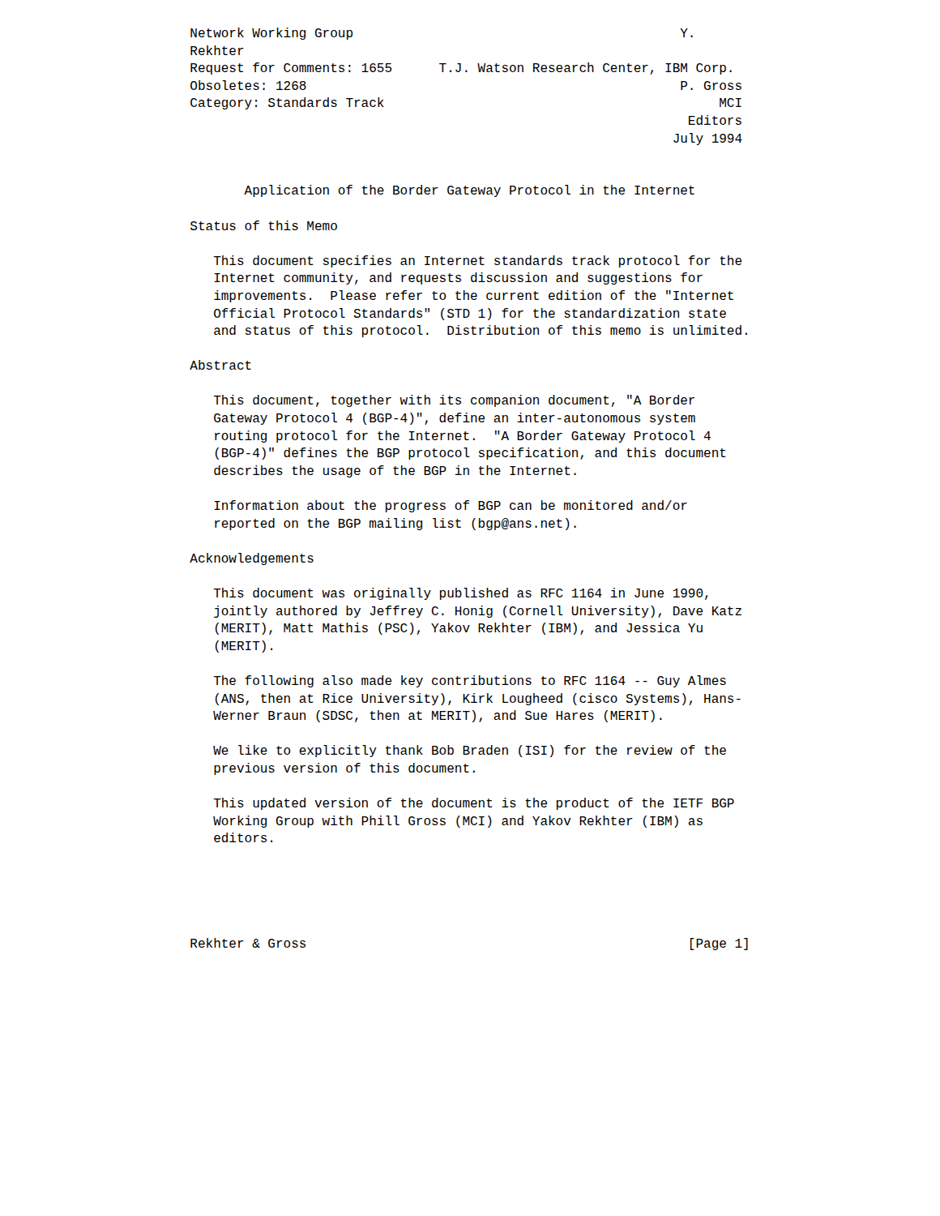Network Working Group                                          Y. Rekhter
Request for Comments: 1655      T.J. Watson Research Center, IBM Corp.
Obsoletes: 1268                                                P. Gross
Category: Standards Track                                           MCI
                                                                Editors
                                                              July 1994
Application of the Border Gateway Protocol in the Internet
Status of this Memo
This document specifies an Internet standards track protocol for the
Internet community, and requests discussion and suggestions for
improvements.  Please refer to the current edition of the "Internet
Official Protocol Standards" (STD 1) for the standardization state
and status of this protocol.  Distribution of this memo is unlimited.
Abstract
This document, together with its companion document, "A Border
Gateway Protocol 4 (BGP-4)", define an inter-autonomous system
routing protocol for the Internet.  "A Border Gateway Protocol 4
(BGP-4)" defines the BGP protocol specification, and this document
describes the usage of the BGP in the Internet.
Information about the progress of BGP can be monitored and/or
reported on the BGP mailing list (bgp@ans.net).
Acknowledgements
This document was originally published as RFC 1164 in June 1990,
jointly authored by Jeffrey C. Honig (Cornell University), Dave Katz
(MERIT), Matt Mathis (PSC), Yakov Rekhter (IBM), and Jessica Yu
(MERIT).
The following also made key contributions to RFC 1164 -- Guy Almes
(ANS, then at Rice University), Kirk Lougheed (cisco Systems), Hans-
Werner Braun (SDSC, then at MERIT), and Sue Hares (MERIT).
We like to explicitly thank Bob Braden (ISI) for the review of the
previous version of this document.
This updated version of the document is the product of the IETF BGP
Working Group with Phill Gross (MCI) and Yakov Rekhter (IBM) as
editors.
Rekhter & Gross [Page 1]